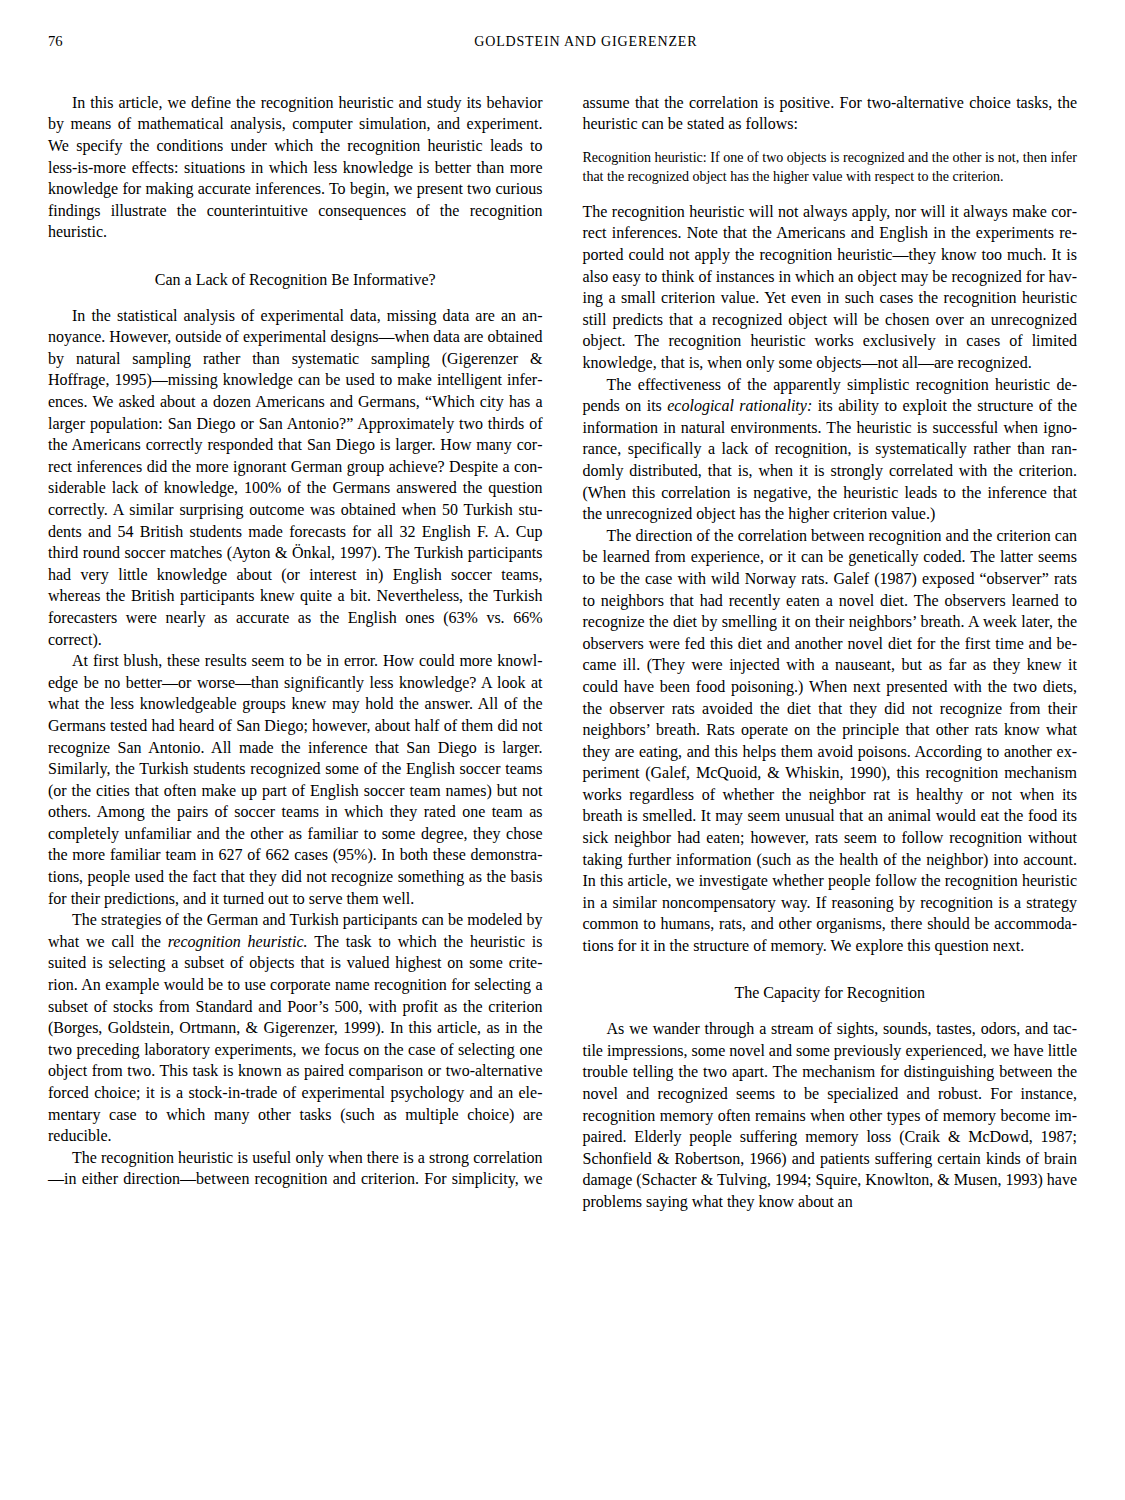76 GOLDSTEIN AND GIGERENZER
In this article, we define the recognition heuristic and study its behavior by means of mathematical analysis, computer simulation, and experiment. We specify the conditions under which the recognition heuristic leads to less-is-more effects: situations in which less knowledge is better than more knowledge for making accurate inferences. To begin, we present two curious findings illustrate the counterintuitive consequences of the recognition heuristic.
Can a Lack of Recognition Be Informative?
In the statistical analysis of experimental data, missing data are an annoyance. However, outside of experimental designs—when data are obtained by natural sampling rather than systematic sampling (Gigerenzer & Hoffrage, 1995)—missing knowledge can be used to make intelligent inferences. We asked about a dozen Americans and Germans, “Which city has a larger population: San Diego or San Antonio?” Approximately two thirds of the Americans correctly responded that San Diego is larger. How many correct inferences did the more ignorant German group achieve? Despite a considerable lack of knowledge, 100% of the Germans answered the question correctly. A similar surprising outcome was obtained when 50 Turkish students and 54 British students made forecasts for all 32 English F. A. Cup third round soccer matches (Ayton & Önkal, 1997). The Turkish participants had very little knowledge about (or interest in) English soccer teams, whereas the British participants knew quite a bit. Nevertheless, the Turkish forecasters were nearly as accurate as the English ones (63% vs. 66% correct).
At first blush, these results seem to be in error. How could more knowledge be no better—or worse—than significantly less knowledge? A look at what the less knowledgeable groups knew may hold the answer. All of the Germans tested had heard of San Diego; however, about half of them did not recognize San Antonio. All made the inference that San Diego is larger. Similarly, the Turkish students recognized some of the English soccer teams (or the cities that often make up part of English soccer team names) but not others. Among the pairs of soccer teams in which they rated one team as completely unfamiliar and the other as familiar to some degree, they chose the more familiar team in 627 of 662 cases (95%). In both these demonstrations, people used the fact that they did not recognize something as the basis for their predictions, and it turned out to serve them well.
The strategies of the German and Turkish participants can be modeled by what we call the recognition heuristic. The task to which the heuristic is suited is selecting a subset of objects that is valued highest on some criterion. An example would be to use corporate name recognition for selecting a subset of stocks from Standard and Poor’s 500, with profit as the criterion (Borges, Goldstein, Ortmann, & Gigerenzer, 1999). In this article, as in the two preceding laboratory experiments, we focus on the case of selecting one object from two. This task is known as paired comparison or two-alternative forced choice; it is a stock-in-trade of experimental psychology and an elementary case to which many other tasks (such as multiple choice) are reducible.
The recognition heuristic is useful only when there is a strong correlation—in either direction—between recognition and criterion. For simplicity, we assume that the correlation is positive. For two-alternative choice tasks, the heuristic can be stated as follows:
Recognition heuristic: If one of two objects is recognized and the other is not, then infer that the recognized object has the higher value with respect to the criterion.
The recognition heuristic will not always apply, nor will it always make correct inferences. Note that the Americans and English in the experiments reported could not apply the recognition heuristic—they know too much. It is also easy to think of instances in which an object may be recognized for having a small criterion value. Yet even in such cases the recognition heuristic still predicts that a recognized object will be chosen over an unrecognized object. The recognition heuristic works exclusively in cases of limited knowledge, that is, when only some objects—not all—are recognized.
The effectiveness of the apparently simplistic recognition heuristic depends on its ecological rationality: its ability to exploit the structure of the information in natural environments. The heuristic is successful when ignorance, specifically a lack of recognition, is systematically rather than randomly distributed, that is, when it is strongly correlated with the criterion. (When this correlation is negative, the heuristic leads to the inference that the unrecognized object has the higher criterion value.)
The direction of the correlation between recognition and the criterion can be learned from experience, or it can be genetically coded. The latter seems to be the case with wild Norway rats. Galef (1987) exposed “observer” rats to neighbors that had recently eaten a novel diet. The observers learned to recognize the diet by smelling it on their neighbors’ breath. A week later, the observers were fed this diet and another novel diet for the first time and became ill. (They were injected with a nauseant, but as far as they knew it could have been food poisoning.) When next presented with the two diets, the observer rats avoided the diet that they did not recognize from their neighbors’ breath. Rats operate on the principle that other rats know what they are eating, and this helps them avoid poisons. According to another experiment (Galef, McQuoid, & Whiskin, 1990), this recognition mechanism works regardless of whether the neighbor rat is healthy or not when its breath is smelled. It may seem unusual that an animal would eat the food its sick neighbor had eaten; however, rats seem to follow recognition without taking further information (such as the health of the neighbor) into account. In this article, we investigate whether people follow the recognition heuristic in a similar noncompensatory way. If reasoning by recognition is a strategy common to humans, rats, and other organisms, there should be accommodations for it in the structure of memory. We explore this question next.
The Capacity for Recognition
As we wander through a stream of sights, sounds, tastes, odors, and tactile impressions, some novel and some previously experienced, we have little trouble telling the two apart. The mechanism for distinguishing between the novel and recognized seems to be specialized and robust. For instance, recognition memory often remains when other types of memory become impaired. Elderly people suffering memory loss (Craik & McDowd, 1987; Schonfield & Robertson, 1966) and patients suffering certain kinds of brain damage (Schacter & Tulving, 1994; Squire, Knowlton, & Musen, 1993) have problems saying what they know about an